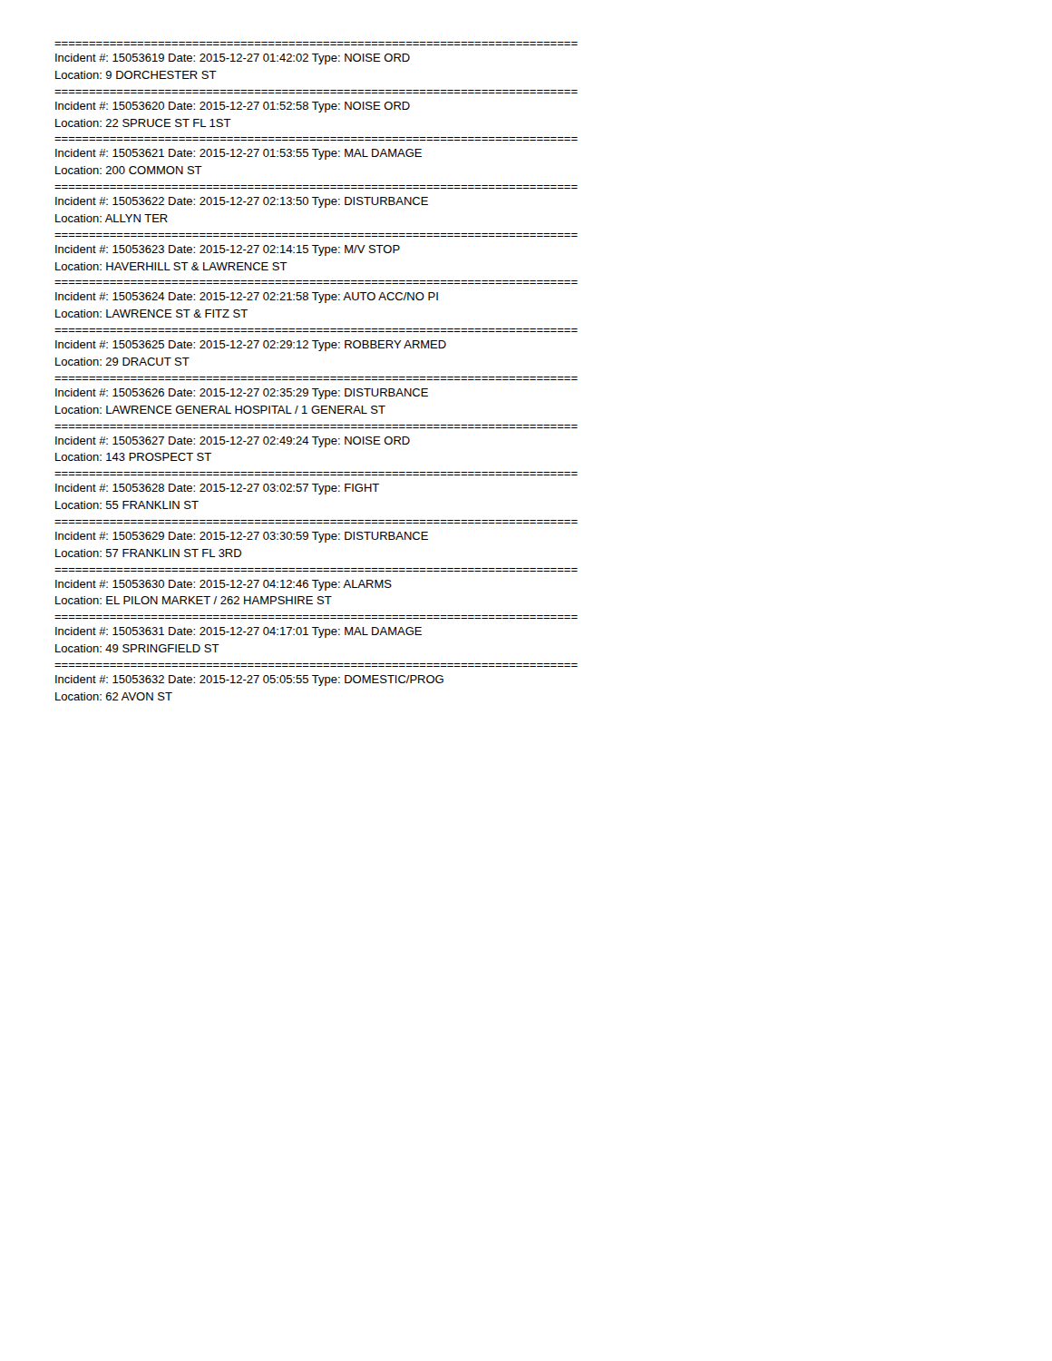============================================================================
Incident #: 15053619 Date: 2015-12-27 01:42:02 Type: NOISE ORD
Location: 9 DORCHESTER ST
============================================================================
Incident #: 15053620 Date: 2015-12-27 01:52:58 Type: NOISE ORD
Location: 22 SPRUCE ST FL 1ST
============================================================================
Incident #: 15053621 Date: 2015-12-27 01:53:55 Type: MAL DAMAGE
Location: 200 COMMON ST
============================================================================
Incident #: 15053622 Date: 2015-12-27 02:13:50 Type: DISTURBANCE
Location: ALLYN TER
============================================================================
Incident #: 15053623 Date: 2015-12-27 02:14:15 Type: M/V STOP
Location: HAVERHILL ST & LAWRENCE ST
============================================================================
Incident #: 15053624 Date: 2015-12-27 02:21:58 Type: AUTO ACC/NO PI
Location: LAWRENCE ST & FITZ ST
============================================================================
Incident #: 15053625 Date: 2015-12-27 02:29:12 Type: ROBBERY ARMED
Location: 29 DRACUT ST
============================================================================
Incident #: 15053626 Date: 2015-12-27 02:35:29 Type: DISTURBANCE
Location: LAWRENCE GENERAL HOSPITAL / 1 GENERAL ST
============================================================================
Incident #: 15053627 Date: 2015-12-27 02:49:24 Type: NOISE ORD
Location: 143 PROSPECT ST
============================================================================
Incident #: 15053628 Date: 2015-12-27 03:02:57 Type: FIGHT
Location: 55 FRANKLIN ST
============================================================================
Incident #: 15053629 Date: 2015-12-27 03:30:59 Type: DISTURBANCE
Location: 57 FRANKLIN ST FL 3RD
============================================================================
Incident #: 15053630 Date: 2015-12-27 04:12:46 Type: ALARMS
Location: EL PILON MARKET / 262 HAMPSHIRE ST
============================================================================
Incident #: 15053631 Date: 2015-12-27 04:17:01 Type: MAL DAMAGE
Location: 49 SPRINGFIELD ST
============================================================================
Incident #: 15053632 Date: 2015-12-27 05:05:55 Type: DOMESTIC/PROG
Location: 62 AVON ST